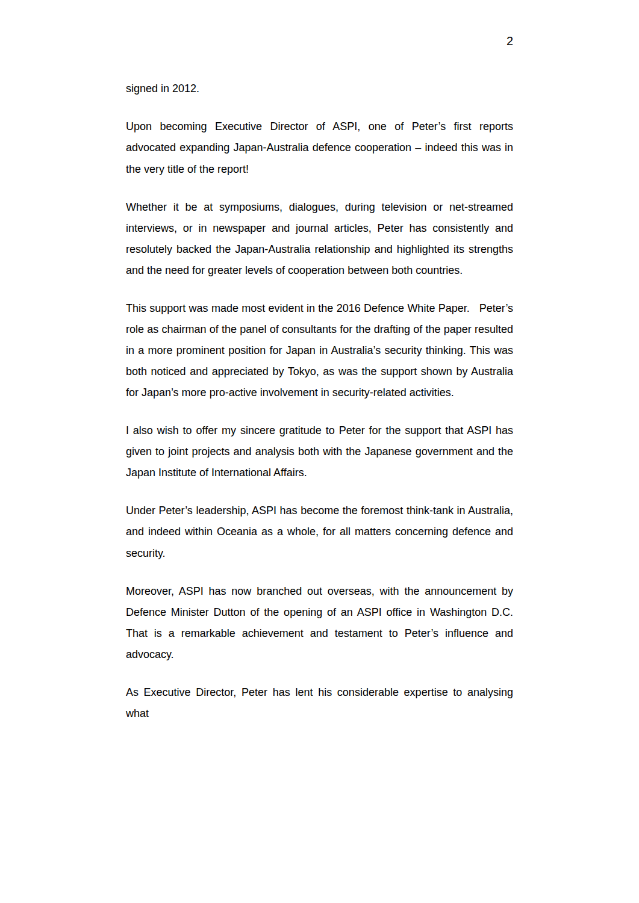2
signed in 2012.
Upon becoming Executive Director of ASPI, one of Peter’s first reports advocated expanding Japan-Australia defence cooperation – indeed this was in the very title of the report!
Whether it be at symposiums, dialogues, during television or net-streamed interviews, or in newspaper and journal articles, Peter has consistently and resolutely backed the Japan-Australia relationship and highlighted its strengths and the need for greater levels of cooperation between both countries.
This support was made most evident in the 2016 Defence White Paper. Peter’s role as chairman of the panel of consultants for the drafting of the paper resulted in a more prominent position for Japan in Australia’s security thinking. This was both noticed and appreciated by Tokyo, as was the support shown by Australia for Japan’s more pro-active involvement in security-related activities.
I also wish to offer my sincere gratitude to Peter for the support that ASPI has given to joint projects and analysis both with the Japanese government and the Japan Institute of International Affairs.
Under Peter’s leadership, ASPI has become the foremost think-tank in Australia, and indeed within Oceania as a whole, for all matters concerning defence and security.
Moreover, ASPI has now branched out overseas, with the announcement by Defence Minister Dutton of the opening of an ASPI office in Washington D.C. That is a remarkable achievement and testament to Peter’s influence and advocacy.
As Executive Director, Peter has lent his considerable expertise to analysing what